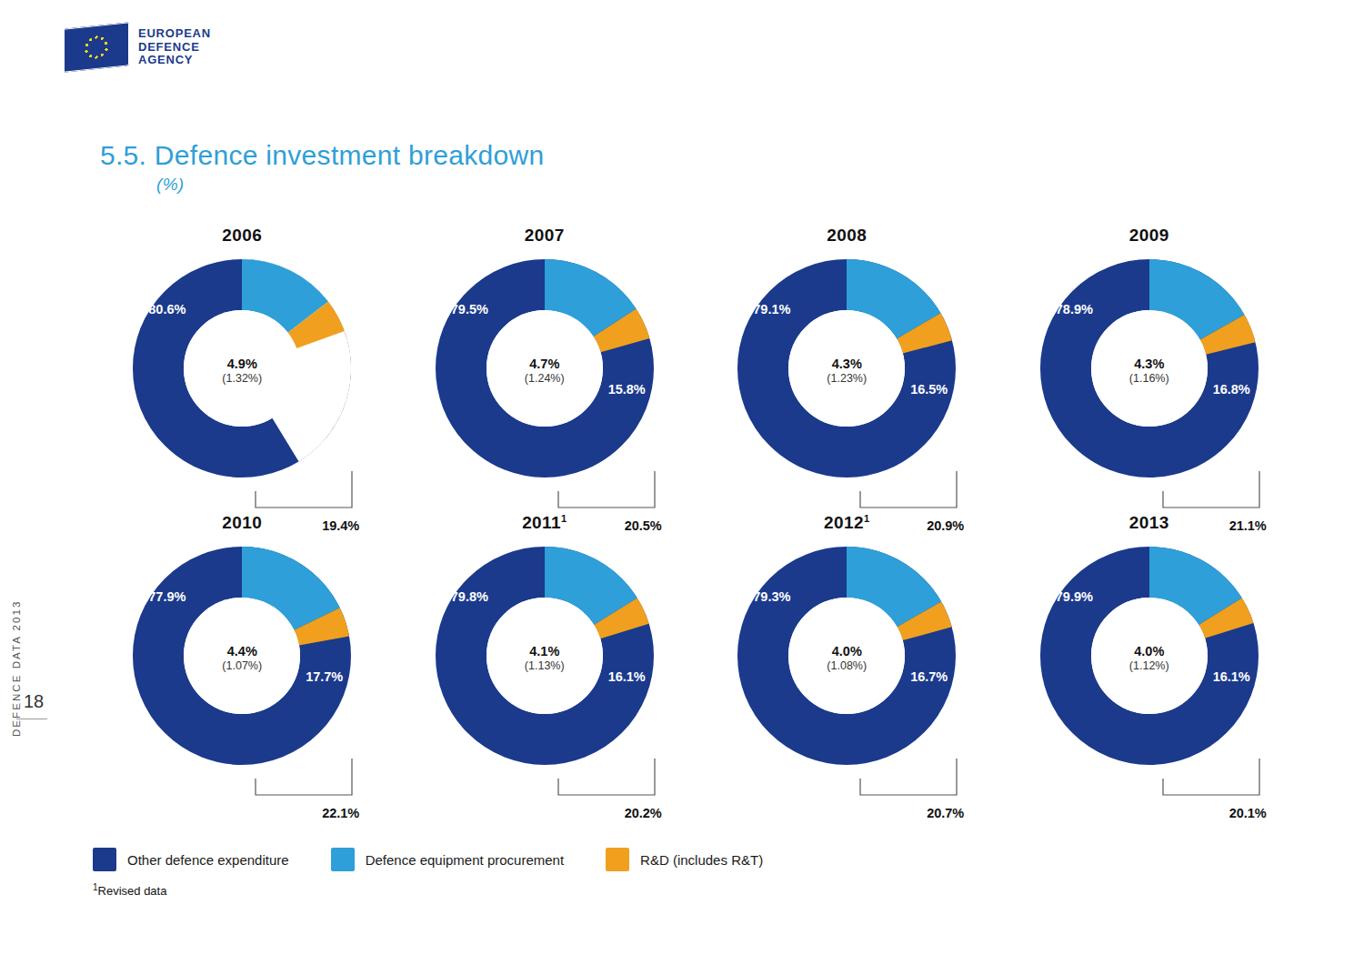18
DEFENCE DATA 2013
European
Defence
Agency
5.5. Defence investment breakdown (%)
2006
80.6%
14.5%
4.9%(1.32%)
19.4%
2007
79.5%
15.8%
4.7%(1.24%)
20.5%
2008
79.1%
16.5%
4.3%(1.23%)
20.9%
2009
78.9%
16.8%
4.3%(1.16%)
21.1%
2010
77.9%
17.7%
4.4%(1.07%)
22.1%
20111
79.8%
16.1%
4.1%(1.13%)
20.2%
20121
79.3%
16.7%
4.0%(1.08%)
20.7%
2013
79.9%
16.1%
4.0%(1.12%)
20.1%
Other defence expenditure
Defence equipment procurement
R&D (includes R&T)
1Revised data